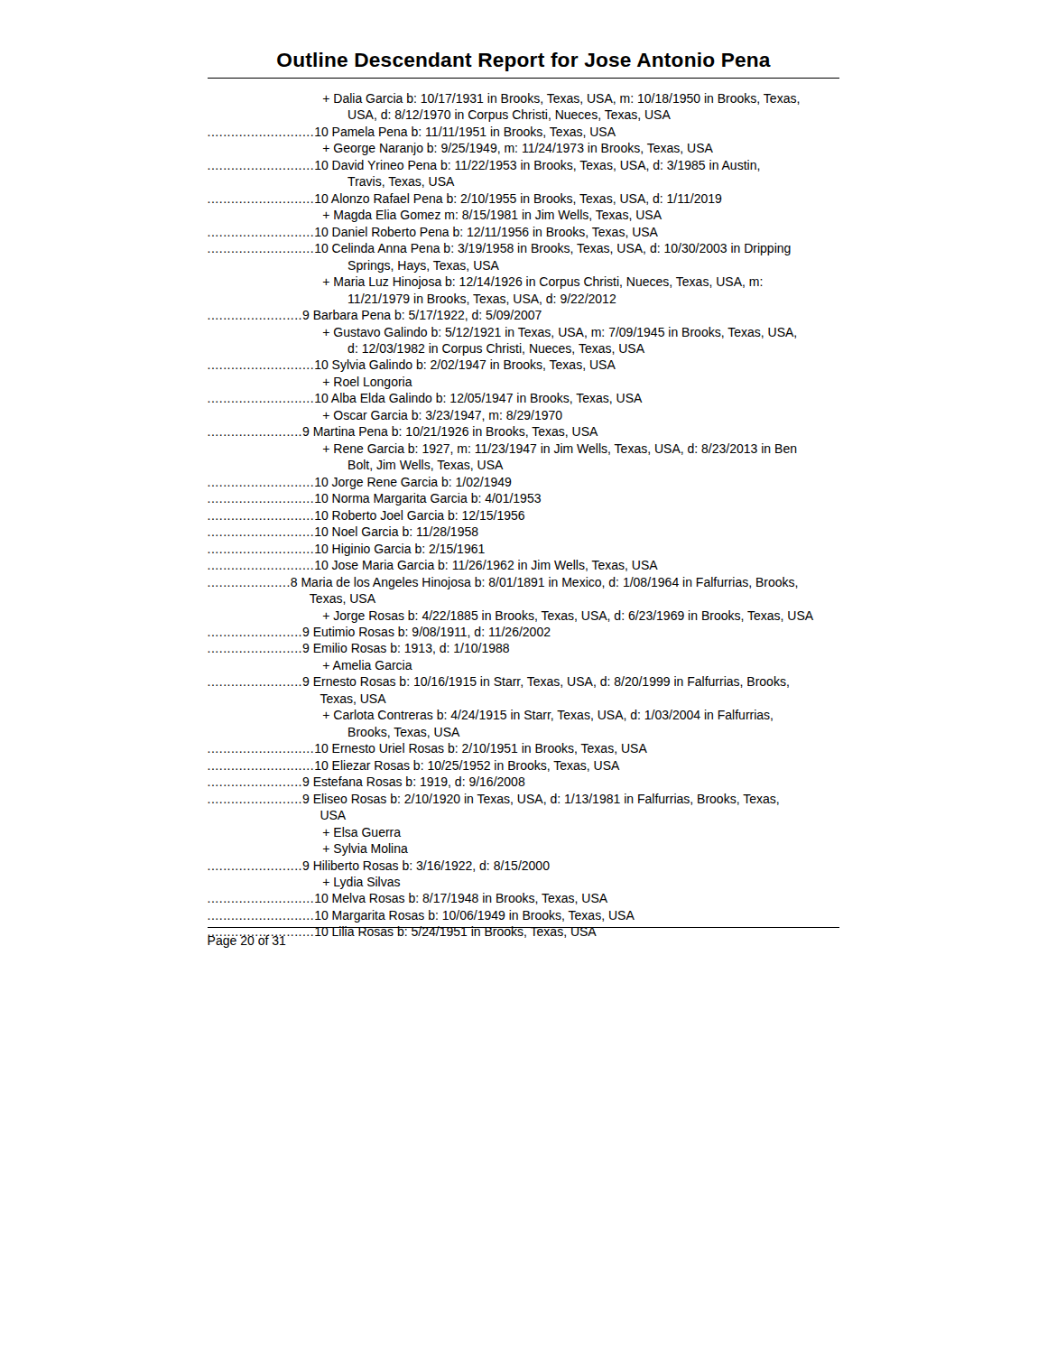Outline Descendant Report for Jose Antonio Pena
+ Dalia Garcia b: 10/17/1931 in Brooks, Texas, USA, m: 10/18/1950 in Brooks, Texas,
USA, d: 8/12/1970 in Corpus Christi, Nueces, Texas, USA
........................... 10 Pamela Pena b: 11/11/1951 in Brooks, Texas, USA
+ George Naranjo b: 9/25/1949, m: 11/24/1973 in Brooks, Texas, USA
........................... 10 David Yrineo Pena b: 11/22/1953 in Brooks, Texas, USA, d: 3/1985 in Austin,
Travis, Texas, USA
........................... 10 Alonzo Rafael Pena b: 2/10/1955 in Brooks, Texas, USA, d: 1/11/2019
+ Magda Elia Gomez m: 8/15/1981 in Jim Wells, Texas, USA
........................... 10 Daniel Roberto Pena b: 12/11/1956 in Brooks, Texas, USA
........................... 10 Celinda Anna Pena b: 3/19/1958 in Brooks, Texas, USA, d: 10/30/2003 in Dripping
Springs, Hays, Texas, USA
+ Maria Luz Hinojosa b: 12/14/1926 in Corpus Christi, Nueces, Texas, USA, m:
11/21/1979 in Brooks, Texas, USA, d: 9/22/2012
........................ 9 Barbara Pena b: 5/17/1922, d: 5/09/2007
+ Gustavo Galindo b: 5/12/1921 in Texas, USA, m: 7/09/1945 in Brooks, Texas, USA,
d: 12/03/1982 in Corpus Christi, Nueces, Texas, USA
........................... 10 Sylvia Galindo b: 2/02/1947 in Brooks, Texas, USA
+ Roel Longoria
........................... 10 Alba Elda Galindo b: 12/05/1947 in Brooks, Texas, USA
+ Oscar Garcia b: 3/23/1947, m: 8/29/1970
........................ 9 Martina Pena b: 10/21/1926 in Brooks, Texas, USA
+ Rene Garcia b: 1927, m: 11/23/1947 in Jim Wells, Texas, USA, d: 8/23/2013 in Ben
Bolt, Jim Wells, Texas, USA
........................... 10 Jorge Rene Garcia b: 1/02/1949
........................... 10 Norma Margarita Garcia b: 4/01/1953
........................... 10 Roberto Joel Garcia b: 12/15/1956
........................... 10 Noel Garcia b: 11/28/1958
........................... 10 Higinio Garcia b: 2/15/1961
........................... 10 Jose Maria Garcia b: 11/26/1962 in Jim Wells, Texas, USA
..................... 8 Maria de los Angeles Hinojosa b: 8/01/1891 in Mexico, d: 1/08/1964 in Falfurrias, Brooks,
Texas, USA
+ Jorge Rosas b: 4/22/1885 in Brooks, Texas, USA, d: 6/23/1969 in Brooks, Texas, USA
........................ 9 Eutimio Rosas b: 9/08/1911, d: 11/26/2002
........................ 9 Emilio Rosas b: 1913, d: 1/10/1988
+ Amelia Garcia
........................ 9 Ernesto Rosas b: 10/16/1915 in Starr, Texas, USA, d: 8/20/1999 in Falfurrias, Brooks,
Texas, USA
+ Carlota Contreras b: 4/24/1915 in Starr, Texas, USA, d: 1/03/2004 in Falfurrias,
Brooks, Texas, USA
........................... 10 Ernesto Uriel Rosas b: 2/10/1951 in Brooks, Texas, USA
........................... 10 Eliezar Rosas b: 10/25/1952 in Brooks, Texas, USA
........................ 9 Estefana Rosas b: 1919, d: 9/16/2008
........................ 9 Eliseo Rosas b: 2/10/1920 in Texas, USA, d: 1/13/1981 in Falfurrias, Brooks, Texas,
USA
+ Elsa Guerra
+ Sylvia Molina
........................ 9 Hiliberto Rosas b: 3/16/1922, d: 8/15/2000
+ Lydia Silvas
........................... 10 Melva Rosas b: 8/17/1948 in Brooks, Texas, USA
........................... 10 Margarita Rosas b: 10/06/1949 in Brooks, Texas, USA
........................... 10 Lilia Rosas b: 5/24/1951 in Brooks, Texas, USA
Page 20 of 31